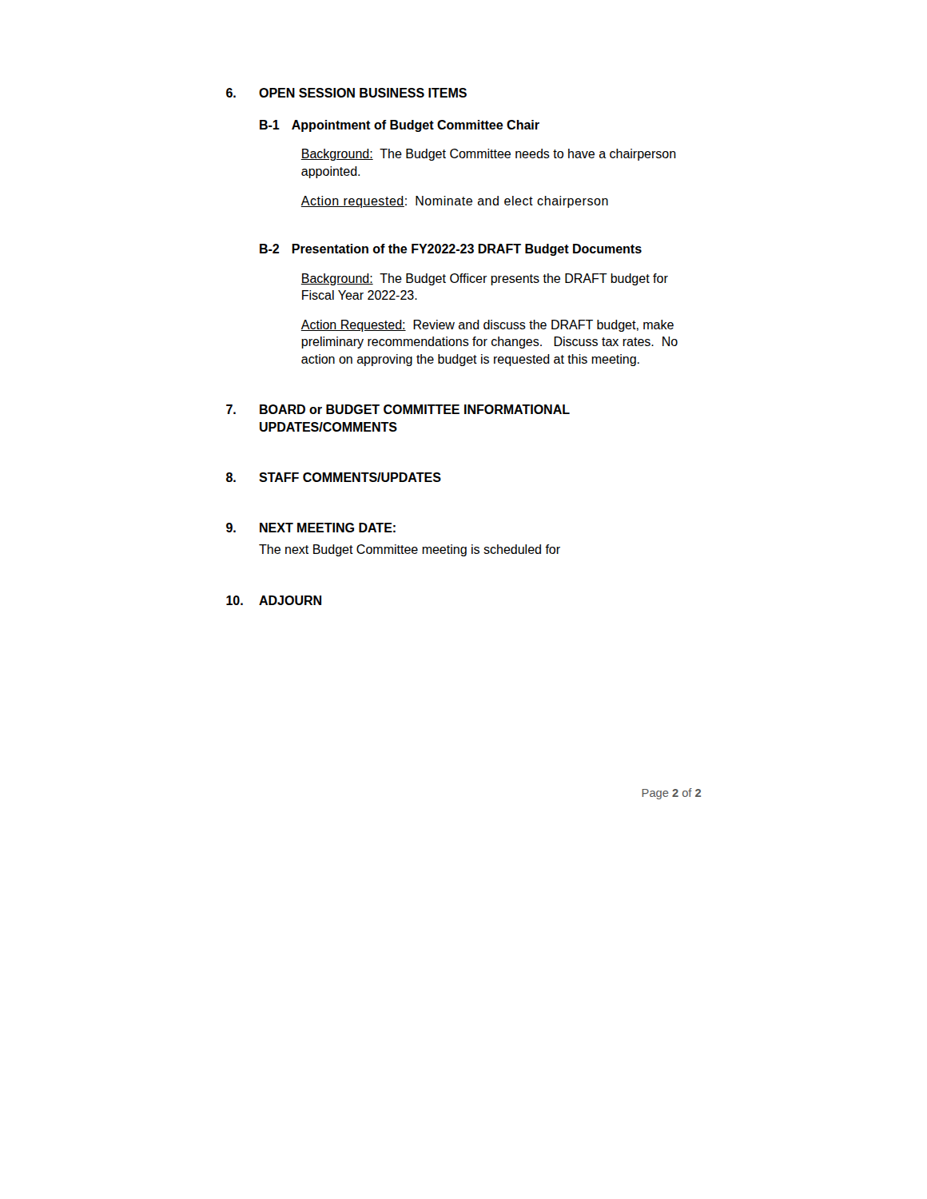OPEN SESSION BUSINESS ITEMS
B-1
Appointment of Budget Committee Chair
Background: The Budget Committee needs to have a chairperson appointed.
Action requested: Nominate and elect chairperson
B-2
Presentation of the FY2022-23 DRAFT Budget Documents
Background: The Budget Officer presents the DRAFT budget for Fiscal Year 2022-23.
Action Requested: Review and discuss the DRAFT budget, make preliminary recommendations for changes. Discuss tax rates. No action on approving the budget is requested at this meeting.
BOARD or BUDGET COMMITTEE INFORMATIONAL UPDATES/COMMENTS
STAFF COMMENTS/UPDATES
NEXT MEETING DATE:
The next Budget Committee meeting is scheduled for
ADJOURN
Page 2 of 2